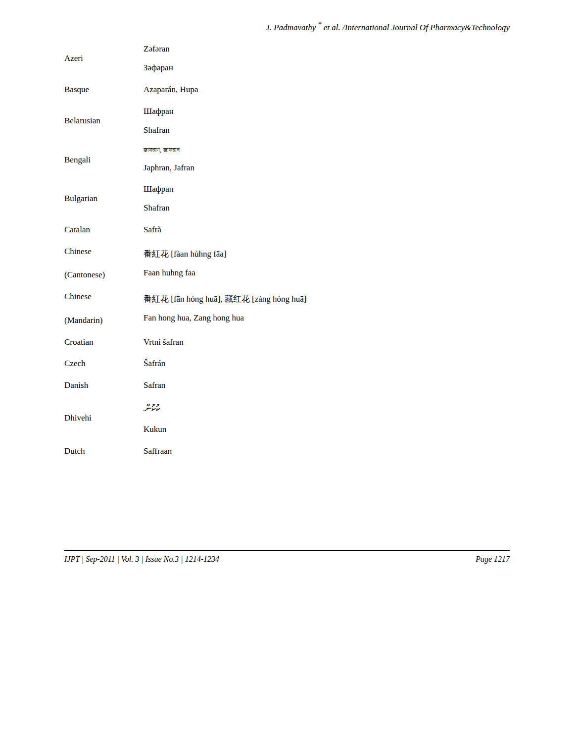J. Padmavathy * et al. /International Journal Of Pharmacy&Technology
| Azeri | Zəfəran Зәфәран |
| Basque | Azaparán, Hupa |
| Belarusian | Шафран Shafran |
| Bengali | জাফরাণ, জাফরান Japhran, Jafran |
| Bulgarian | Шафран Shafran |
| Catalan | Safrà |
| Chinese (Cantonese) | 番紅花 [fàan hùhng fāa] Faan huhng faa |
| Chinese (Mandarin) | 番紅花 [fān hóng huā], 藏红花 [zàng hóng huā] Fan hong hua, Zang hong hua |
| Croatian | Vrtni šafran |
| Czech | Šafrán |
| Danish | Safran |
| Dhivehi | ކުކުން Kukun |
| Dutch | Saffraan |
IJPT | Sep-2011 | Vol. 3 | Issue No.3 | 1214-1234 Page 1217